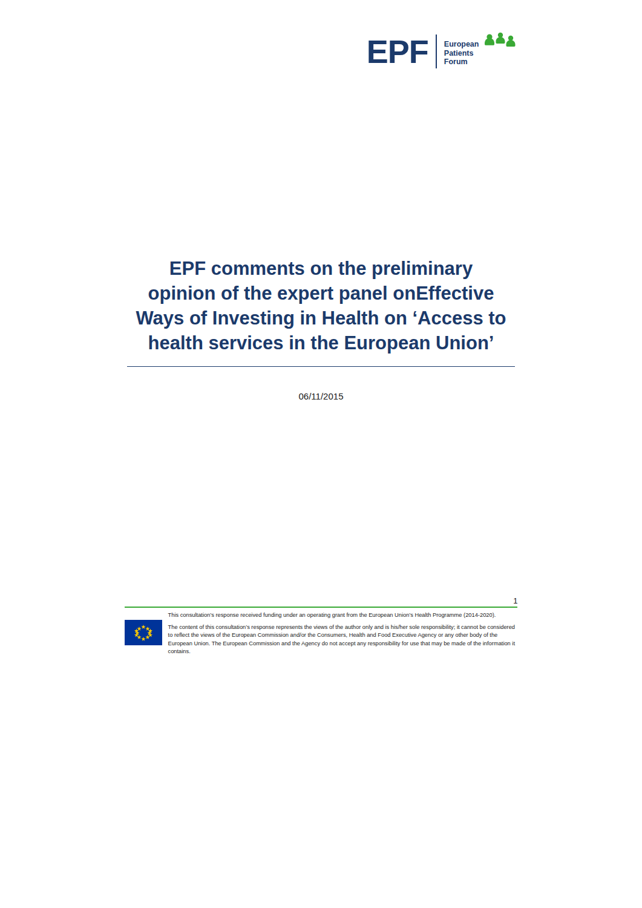EPF
European Patients Forum
EPF comments on the preliminary opinion of the expert panel onEffective Ways of Investing in Health on ‘Access to health services in the European Union’
06/11/2015
1
This consultation’s response received funding under an operating grant from the European Union’s Health Programme (2014-2020).
The content of this consultation’s response represents the views of the author only and is his/her sole responsibility; it cannot be considered to reflect the views of the European Commission and/or the Consumers, Health and Food Executive Agency or any other body of the European Union. The European Commission and the Agency do not accept any responsibility for use that may be made of the information it contains.